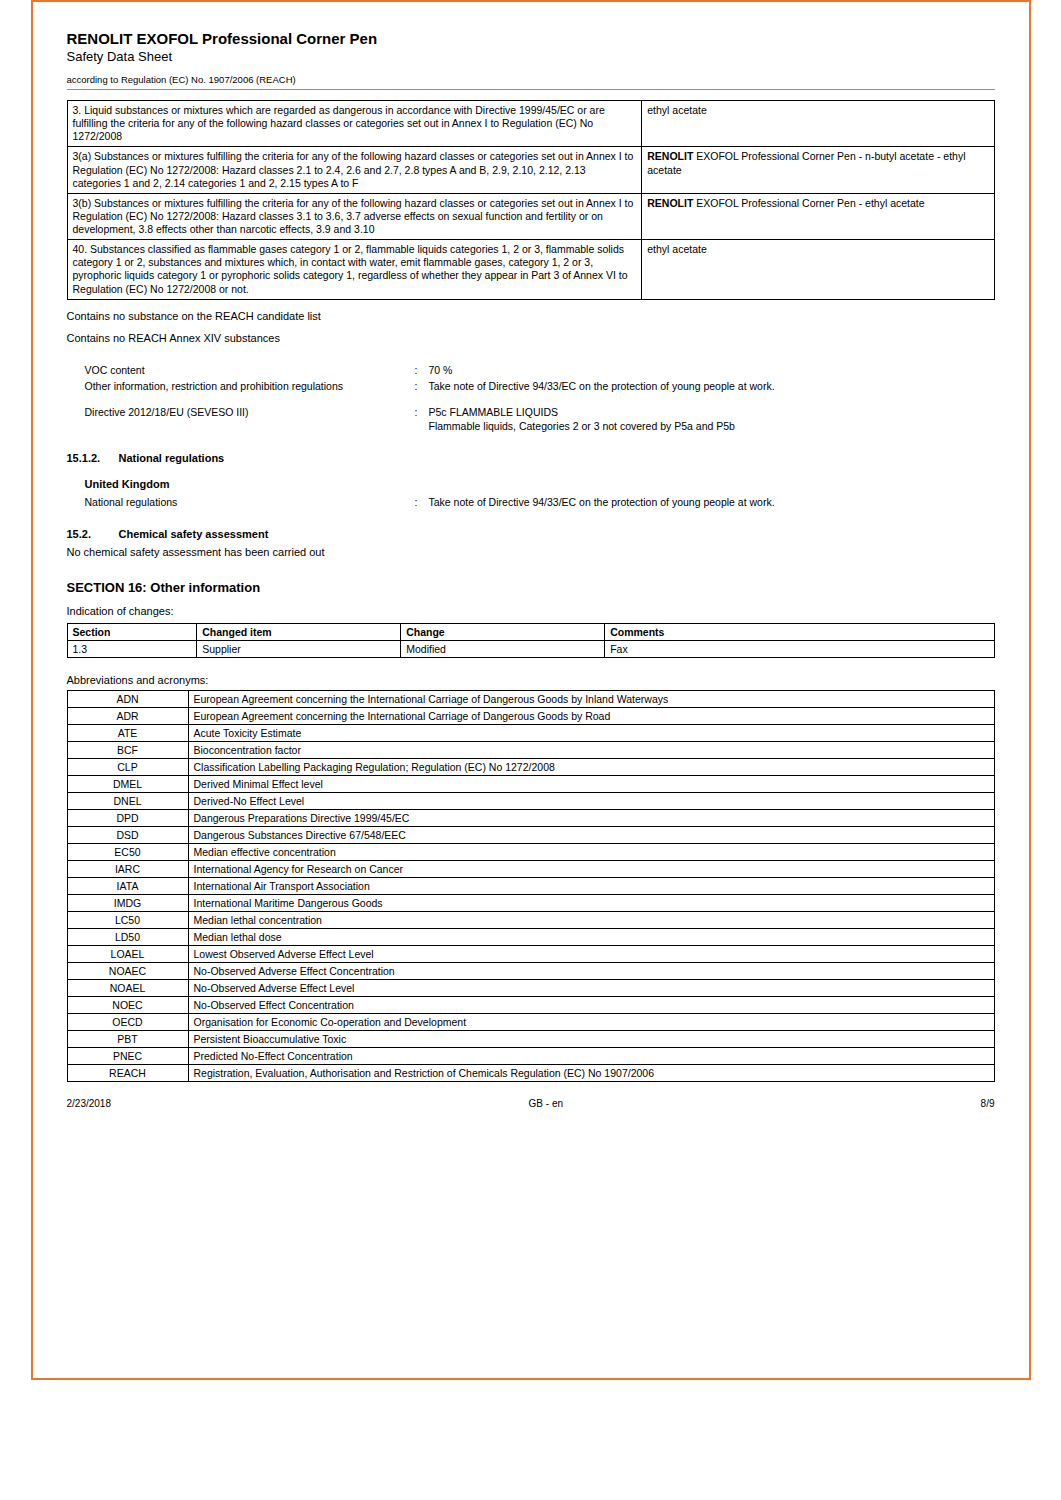RENOLIT EXOFOL Professional Corner Pen
Safety Data Sheet
according to Regulation (EC) No. 1907/2006 (REACH)
| 3. Liquid substances or mixtures which are regarded as dangerous in accordance with Directive 1999/45/EC or are fulfilling the criteria for any of the following hazard classes or categories set out in Annex I to Regulation (EC) No 1272/2008 | ethyl acetate |
| 3(a) Substances or mixtures fulfilling the criteria for any of the following hazard classes or categories set out in Annex I to Regulation (EC) No 1272/2008: Hazard classes 2.1 to 2.4, 2.6 and 2.7, 2.8 types A and B, 2.9, 2.10, 2.12, 2.13 categories 1 and 2, 2.14 categories 1 and 2, 2.15 types A to F | RENOLIT EXOFOL Professional Corner Pen - n-butyl acetate - ethyl acetate |
| 3(b) Substances or mixtures fulfilling the criteria for any of the following hazard classes or categories set out in Annex I to Regulation (EC) No 1272/2008: Hazard classes 3.1 to 3.6, 3.7 adverse effects on sexual function and fertility or on development, 3.8 effects other than narcotic effects, 3.9 and 3.10 | RENOLIT EXOFOL Professional Corner Pen - ethyl acetate |
| 40. Substances classified as flammable gases category 1 or 2, flammable liquids categories 1, 2 or 3, flammable solids category 1 or 2, substances and mixtures which, in contact with water, emit flammable gases, category 1, 2 or 3, pyrophoric liquids category 1 or pyrophoric solids category 1, regardless of whether they appear in Part 3 of Annex VI to Regulation (EC) No 1272/2008 or not. | ethyl acetate |
Contains no substance on the REACH candidate list
Contains no REACH Annex XIV substances
| VOC content | : | 70 % |
| Other information, restriction and prohibition regulations | : | Take note of Directive 94/33/EC on the protection of young people at work. |
| Directive 2012/18/EU (SEVESO III) | : | P5c FLAMMABLE LIQUIDS Flammable liquids, Categories 2 or 3 not covered by P5a and P5b |
15.1.2. National regulations
United Kingdom
| National regulations | : | Take note of Directive 94/33/EC on the protection of young people at work. |
15.2. Chemical safety assessment
No chemical safety assessment has been carried out
SECTION 16: Other information
Indication of changes:
| Section | Changed item | Change | Comments |
| --- | --- | --- | --- |
| 1.3 | Supplier | Modified | Fax |
Abbreviations and acronyms:
| ADN | European Agreement concerning the International Carriage of Dangerous Goods by Inland Waterways |
| ADR | European Agreement concerning the International Carriage of Dangerous Goods by Road |
| ATE | Acute Toxicity Estimate |
| BCF | Bioconcentration factor |
| CLP | Classification Labelling Packaging Regulation; Regulation (EC) No 1272/2008 |
| DMEL | Derived Minimal Effect level |
| DNEL | Derived-No Effect Level |
| DPD | Dangerous Preparations Directive 1999/45/EC |
| DSD | Dangerous Substances Directive 67/548/EEC |
| EC50 | Median effective concentration |
| IARC | International Agency for Research on Cancer |
| IATA | International Air Transport Association |
| IMDG | International Maritime Dangerous Goods |
| LC50 | Median lethal concentration |
| LD50 | Median lethal dose |
| LOAEL | Lowest Observed Adverse Effect Level |
| NOAEC | No-Observed Adverse Effect Concentration |
| NOAEL | No-Observed Adverse Effect Level |
| NOEC | No-Observed Effect Concentration |
| OECD | Organisation for Economic Co-operation and Development |
| PBT | Persistent Bioaccumulative Toxic |
| PNEC | Predicted No-Effect Concentration |
| REACH | Registration, Evaluation, Authorisation and Restriction of Chemicals Regulation (EC) No 1907/2006 |
2/23/2018
GB - en
8/9